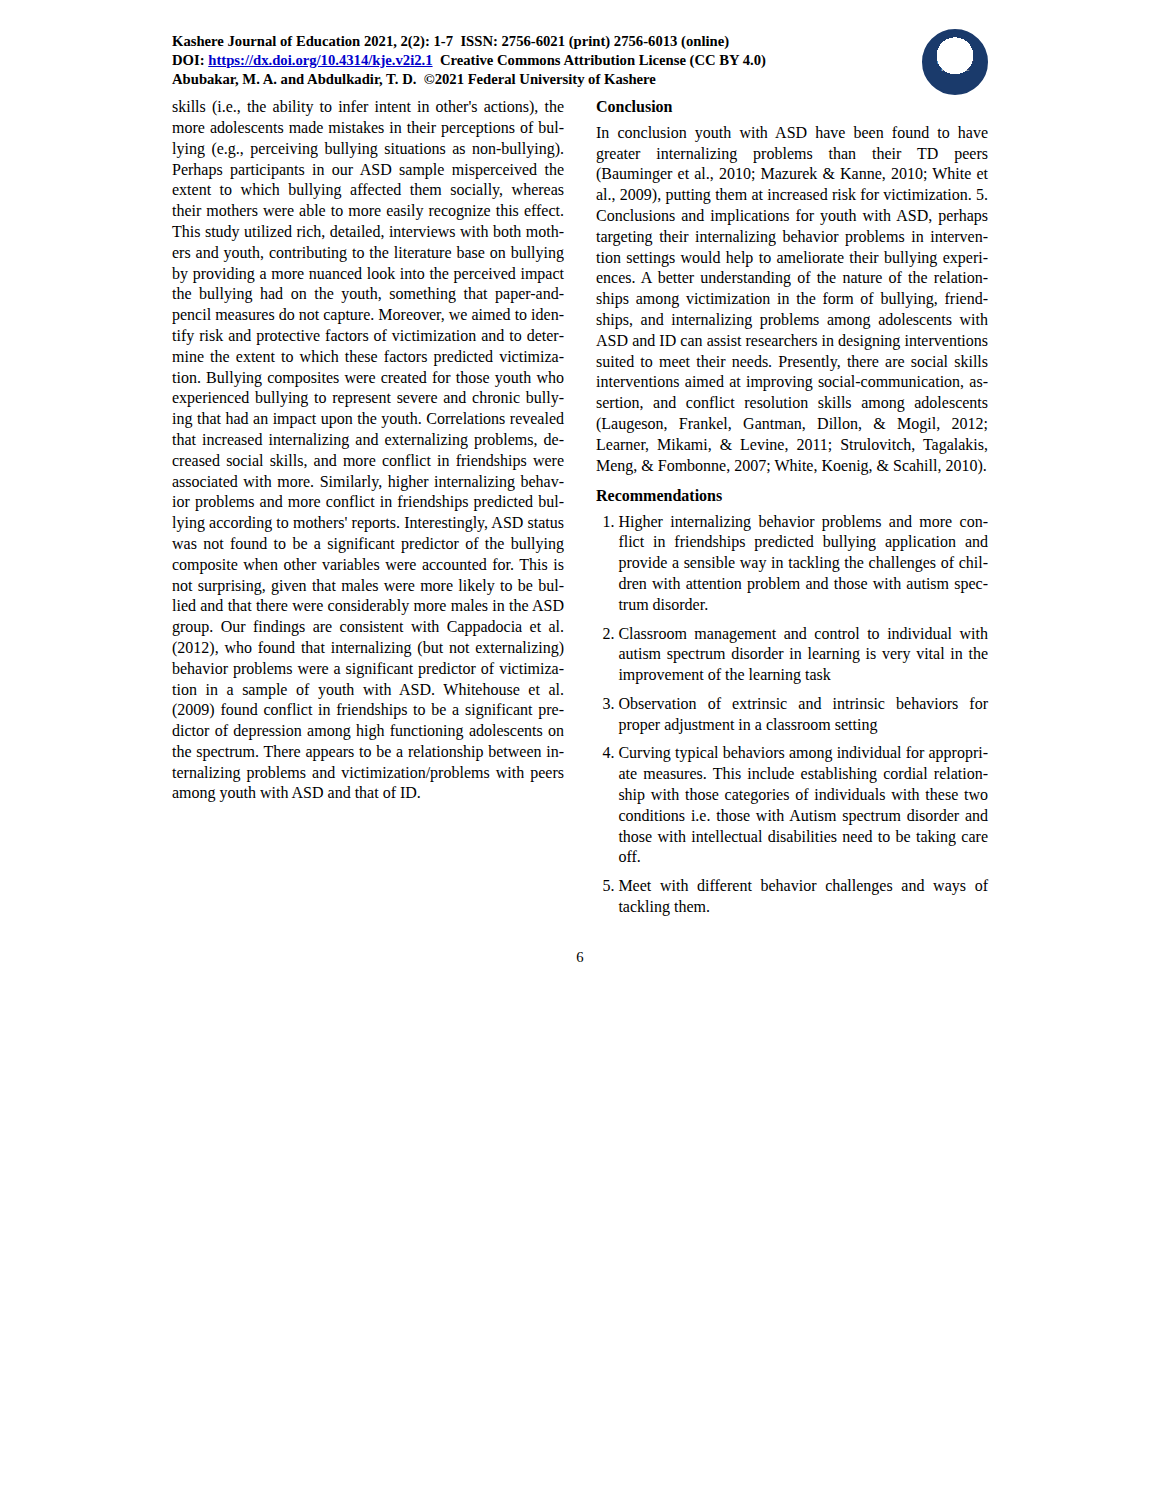FEDERAL UNIVERSITY KASHERE
Kashere Journal of Education 2021, 2(2): 1-7 ISSN: 2756-6021 (print) 2756-6013 (online)
DOI: https://dx.doi.org/10.4314/kje.v2i2.1 Creative Commons Attribution License (CC BY 4.0)
Abubakar, M. A. and Abdulkadir, T. D. ©2021 Federal University of Kashere
skills (i.e., the ability to infer intent in other's actions), the more adolescents made mistakes in their perceptions of bullying (e.g., perceiving bullying situations as non-bullying). Perhaps participants in our ASD sample misperceived the extent to which bullying affected them socially, whereas their mothers were able to more easily recognize this effect. This study utilized rich, detailed, interviews with both mothers and youth, contributing to the literature base on bullying by providing a more nuanced look into the perceived impact the bullying had on the youth, something that paper-and-pencil measures do not capture. Moreover, we aimed to identify risk and protective factors of victimization and to determine the extent to which these factors predicted victimization. Bullying composites were created for those youth who experienced bullying to represent severe and chronic bullying that had an impact upon the youth. Correlations revealed that increased internalizing and externalizing problems, decreased social skills, and more conflict in friendships were associated with more. Similarly, higher internalizing behavior problems and more conflict in friendships predicted bullying according to mothers' reports. Interestingly, ASD status was not found to be a significant predictor of the bullying composite when other variables were accounted for. This is not surprising, given that males were more likely to be bullied and that there were considerably more males in the ASD group. Our findings are consistent with Cappadocia et al. (2012), who found that internalizing (but not externalizing) behavior problems were a significant predictor of victimization in a sample of youth with ASD. Whitehouse et al. (2009) found conflict in friendships to be a significant predictor of depression among high functioning adolescents on the spectrum. There appears to be a relationship between internalizing problems and victimization/problems with peers among youth with ASD and that of ID.
Conclusion
In conclusion youth with ASD have been found to have greater internalizing problems than their TD peers (Bauminger et al., 2010; Mazurek & Kanne, 2010; White et al., 2009), putting them at increased risk for victimization. 5. Conclusions and implications for youth with ASD, perhaps targeting their internalizing behavior problems in intervention settings would help to ameliorate their bullying experiences. A better understanding of the nature of the relationships among victimization in the form of bullying, friendships, and internalizing problems among adolescents with ASD and ID can assist researchers in designing interventions suited to meet their needs. Presently, there are social skills interventions aimed at improving social-communication, assertion, and conflict resolution skills among adolescents (Laugeson, Frankel, Gantman, Dillon, & Mogil, 2012; Learner, Mikami, & Levine, 2011; Strulovitch, Tagalakis, Meng, & Fombonne, 2007; White, Koenig, & Scahill, 2010).
Recommendations
Higher internalizing behavior problems and more conflict in friendships predicted bullying application and provide a sensible way in tackling the challenges of children with attention problem and those with autism spectrum disorder.
Classroom management and control to individual with autism spectrum disorder in learning is very vital in the improvement of the learning task
Observation of extrinsic and intrinsic behaviors for proper adjustment in a classroom setting
Curving typical behaviors among individual for appropriate measures. This include establishing cordial relationship with those categories of individuals with these two conditions i.e. those with Autism spectrum disorder and those with intellectual disabilities need to be taking care off.
Meet with different behavior challenges and ways of tackling them.
6